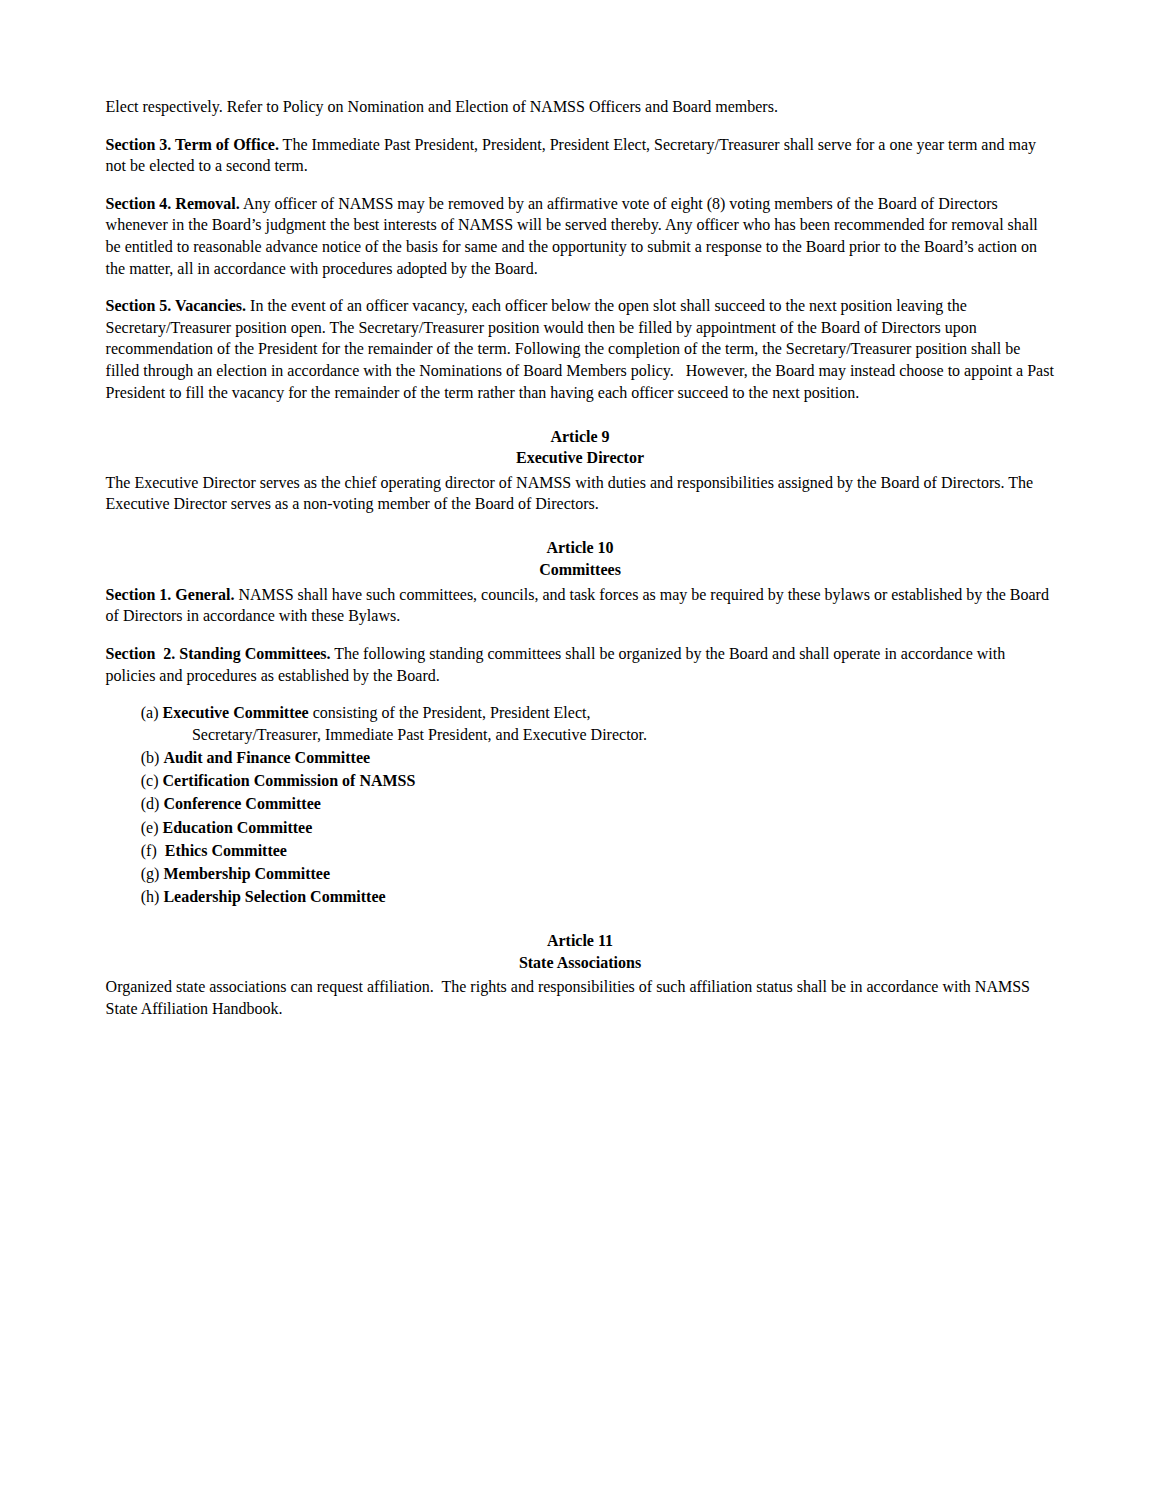Elect respectively. Refer to Policy on Nomination and Election of NAMSS Officers and Board members.
Section 3. Term of Office. The Immediate Past President, President, President Elect, Secretary/Treasurer shall serve for a one year term and may not be elected to a second term.
Section 4. Removal. Any officer of NAMSS may be removed by an affirmative vote of eight (8) voting members of the Board of Directors whenever in the Board’s judgment the best interests of NAMSS will be served thereby. Any officer who has been recommended for removal shall be entitled to reasonable advance notice of the basis for same and the opportunity to submit a response to the Board prior to the Board’s action on the matter, all in accordance with procedures adopted by the Board.
Section 5. Vacancies. In the event of an officer vacancy, each officer below the open slot shall succeed to the next position leaving the Secretary/Treasurer position open. The Secretary/Treasurer position would then be filled by appointment of the Board of Directors upon recommendation of the President for the remainder of the term. Following the completion of the term, the Secretary/Treasurer position shall be filled through an election in accordance with the Nominations of Board Members policy. However, the Board may instead choose to appoint a Past President to fill the vacancy for the remainder of the term rather than having each officer succeed to the next position.
Article 9
Executive Director
The Executive Director serves as the chief operating director of NAMSS with duties and responsibilities assigned by the Board of Directors. The Executive Director serves as a non-voting member of the Board of Directors.
Article 10
Committees
Section 1. General. NAMSS shall have such committees, councils, and task forces as may be required by these bylaws or established by the Board of Directors in accordance with these Bylaws.
Section 2. Standing Committees. The following standing committees shall be organized by the Board and shall operate in accordance with policies and procedures as established by the Board.
(a) Executive Committee consisting of the President, President Elect,
Secretary/Treasurer, Immediate Past President, and Executive Director.
(b) Audit and Finance Committee
(c) Certification Commission of NAMSS
(d) Conference Committee
(e) Education Committee
(f) Ethics Committee
(g) Membership Committee
(h) Leadership Selection Committee
Article 11
State Associations
Organized state associations can request affiliation. The rights and responsibilities of such affiliation status shall be in accordance with NAMSS State Affiliation Handbook.